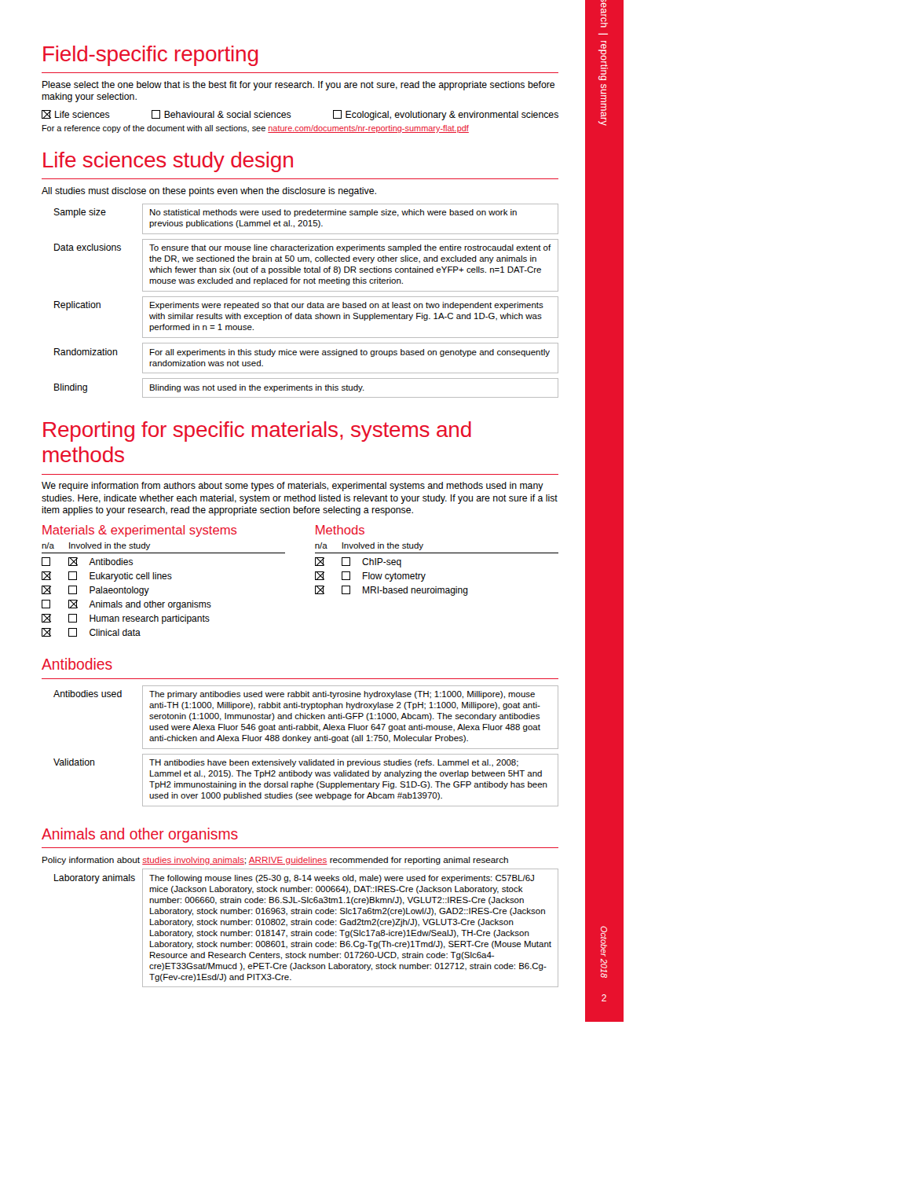nature research|reporting summary
October 2018
2
Field-specific reporting
Please select the one below that is the best fit for your research. If you are not sure, read the appropriate sections before making your selection.
Life sciences Behavioural & social sciences Ecological, evolutionary & environmental sciences
For a reference copy of the document with all sections, see nature.com/documents/nr-reporting-summary-flat.pdf
Life sciences study design
All studies must disclose on these points even when the disclosure is negative.
Sample size
No statistical methods were used to predetermine sample size, which were based on work in previous publications (Lammel et al., 2015).
Data exclusions
To ensure that our mouse line characterization experiments sampled the entire rostrocaudal extent of the DR, we sectioned the brain at 50 um, collected every other slice, and excluded any animals in which fewer than six (out of a possible total of 8) DR sections contained eYFP+ cells. n=1 DAT-Cre mouse was excluded and replaced for not meeting this criterion.
Replication
Experiments were repeated so that our data are based on at least on two independent experiments with similar results with exception of data shown in Supplementary Fig. 1A-C and 1D-G, which was performed in n = 1 mouse.
Randomization
For all experiments in this study mice were assigned to groups based on genotype and consequently randomization was not used.
Blinding
Blinding was not used in the experiments in this study.
Reporting for specific materials, systems and methods
We require information from authors about some types of materials, experimental systems and methods used in many studies. Here, indicate whether each material, system or method listed is relevant to your study. If you are not sure if a list item applies to your research, read the appropriate section before selecting a response.
Materials & experimental systems
n/a
Involved in the study
Antibodies
Eukaryotic cell lines
Palaeontology
Animals and other organisms
Human research participants
Clinical data
Methods
n/a
Involved in the study
ChIP-seq
Flow cytometry
MRI-based neuroimaging
Antibodies
Antibodies used
The primary antibodies used were rabbit anti-tyrosine hydroxylase (TH; 1:1000, Millipore), mouse anti-TH (1:1000, Millipore), rabbit anti-tryptophan hydroxylase 2 (TpH; 1:1000, Millipore), goat anti-serotonin (1:1000, Immunostar) and chicken anti-GFP (1:1000, Abcam). The secondary antibodies used were Alexa Fluor 546 goat anti-rabbit, Alexa Fluor 647 goat anti-mouse, Alexa Fluor 488 goat anti-chicken and Alexa Fluor 488 donkey anti-goat (all 1:750, Molecular Probes).
Validation
TH antibodies have been extensively validated in previous studies (refs. Lammel et al., 2008; Lammel et al., 2015). The TpH2 antibody was validated by analyzing the overlap between 5HT and TpH2 immunostaining in the dorsal raphe (Supplementary Fig. S1D-G). The GFP antibody has been used in over 1000 published studies (see webpage for Abcam #ab13970).
Animals and other organisms
Policy information about studies involving animals; ARRIVE guidelines recommended for reporting animal research
Laboratory animals
The following mouse lines (25-30 g, 8-14 weeks old, male) were used for experiments: C57BL/6J mice (Jackson Laboratory, stock number: 000664), DAT::IRES-Cre (Jackson Laboratory, stock number: 006660, strain code: B6.SJL-Slc6a3tm1.1(cre)Bkmn/J), VGLUT2::IRES-Cre (Jackson Laboratory, stock number: 016963, strain code: Slc17a6tm2(cre)Lowl/J), GAD2::IRES-Cre (Jackson Laboratory, stock number: 010802, strain code: Gad2tm2(cre)Zjh/J), VGLUT3-Cre (Jackson Laboratory, stock number: 018147, strain code: Tg(Slc17a8-icre)1Edw/SealJ), TH-Cre (Jackson Laboratory, stock number: 008601, strain code: B6.Cg-Tg(Th-cre)1Tmd/J), SERT-Cre (Mouse Mutant Resource and Research Centers, stock number: 017260-UCD, strain code: Tg(Slc6a4-cre)ET33Gsat/Mmucd ), ePET-Cre (Jackson Laboratory, stock number: 012712, strain code: B6.Cg-Tg(Fev-cre)1Esd/J) and PITX3-Cre.